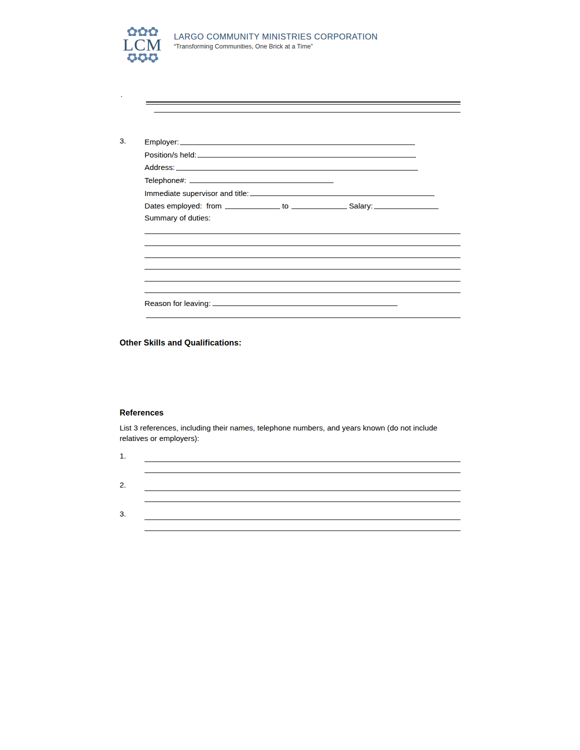✿✿✿ LCM ✿✿✿
Largo Community Ministries Corporation
“Transforming Communities, One Brick at a Time”
.
3.
Employer:
Position/s held:
Address:
Telephone#:
Immediate supervisor and title:
Dates employed: from to Salary:
Summary of duties:
Reason for leaving:
Other Skills and Qualifications:
References
List 3 references, including their names, telephone numbers, and years known (do not include relatives or employers):